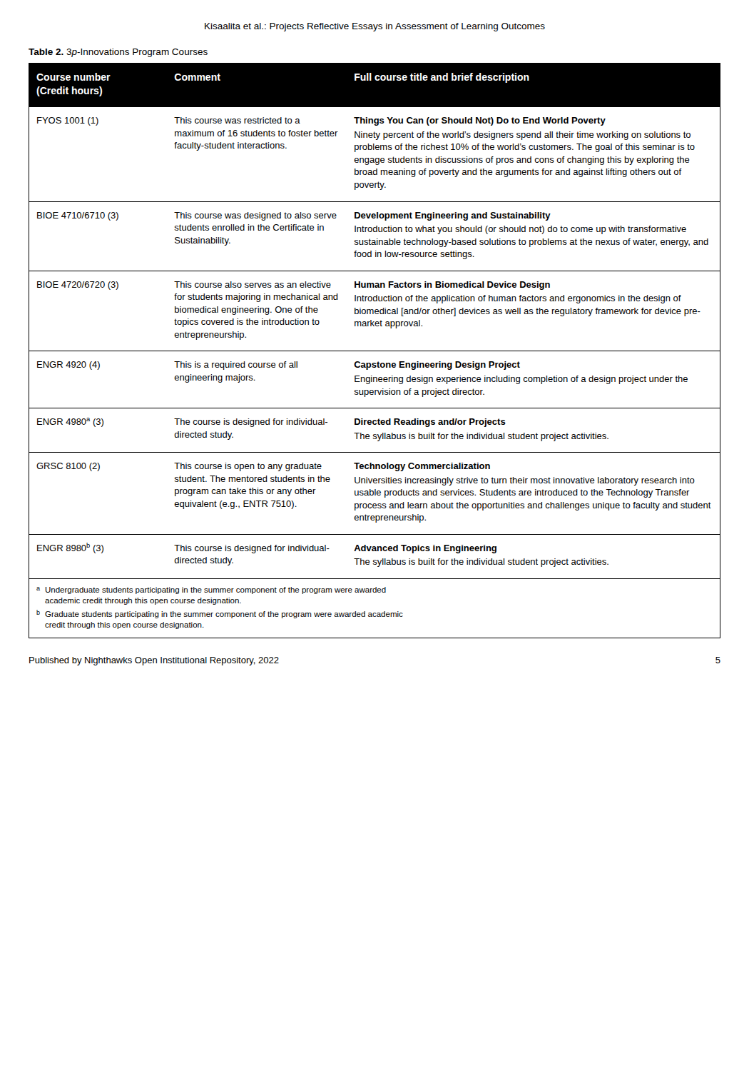Kisaalita et al.: Projects Reflective Essays in Assessment of Learning Outcomes
Table 2. 3p-Innovations Program Courses
| Course number (Credit hours) | Comment | Full course title and brief description |
| --- | --- | --- |
| FYOS 1001 (1) | This course was restricted to a maximum of 16 students to foster better faculty-student interactions. | Things You Can (or Should Not) Do to End World Poverty Ninety percent of the world’s designers spend all their time working on solutions to problems of the richest 10% of the world’s customers. The goal of this seminar is to engage students in discussions of pros and cons of changing this by exploring the broad meaning of poverty and the arguments for and against lifting others out of poverty. |
| BIOE 4710/6710 (3) | This course was designed to also serve students enrolled in the Certificate in Sustainability. | Development Engineering and Sustainability Introduction to what you should (or should not) do to come up with transformative sustainable technology-based solutions to problems at the nexus of water, energy, and food in low-resource settings. |
| BIOE 4720/6720 (3) | This course also serves as an elective for students majoring in mechanical and biomedical engineering. One of the topics covered is the introduction to entrepreneurship. | Human Factors in Biomedical Device Design Introduction of the application of human factors and ergonomics in the design of biomedical [and/or other] devices as well as the regulatory framework for device pre-market approval. |
| ENGR 4920 (4) | This is a required course of all engineering majors. | Capstone Engineering Design Project Engineering design experience including completion of a design project under the supervision of a project director. |
| ENGR 4980 a (3) | The course is designed for individual-directed study. | Directed Readings and/or Projects The syllabus is built for the individual student project activities. |
| GRSC 8100 (2) | This course is open to any graduate student. The mentored students in the program can take this or any other equivalent (e.g., ENTR 7510). | Technology Commercialization Universities increasingly strive to turn their most innovative laboratory research into usable products and services. Students are introduced to the Technology Transfer process and learn about the opportunities and challenges unique to faculty and student entrepreneurship. |
| ENGR 8980 b (3) | This course is designed for individual-directed study. | Advanced Topics in Engineering The syllabus is built for the individual student project activities. |
| a Undergraduate students participating in the summer component of the program were awarded academic credit through this open course designation. b Graduate students participating in the summer component of the program were awarded academic credit through this open course designation. |
Published by Nighthawks Open Institutional Repository, 2022
5